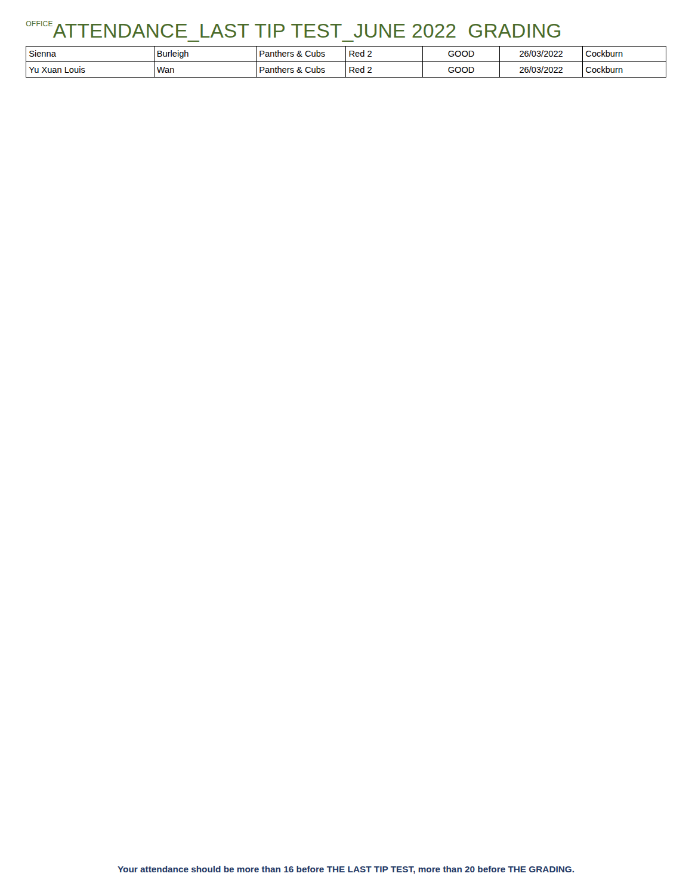OFFICE ATTENDANCE_LAST TIP TEST_JUNE 2022 GRADING
| Sienna | Burleigh | Panthers & Cubs | Red 2 | GOOD | 26/03/2022 | Cockburn |
| Yu Xuan Louis | Wan | Panthers & Cubs | Red 2 | GOOD | 26/03/2022 | Cockburn |
Your attendance should be more than 16 before THE LAST TIP TEST, more than 20 before THE GRADING.